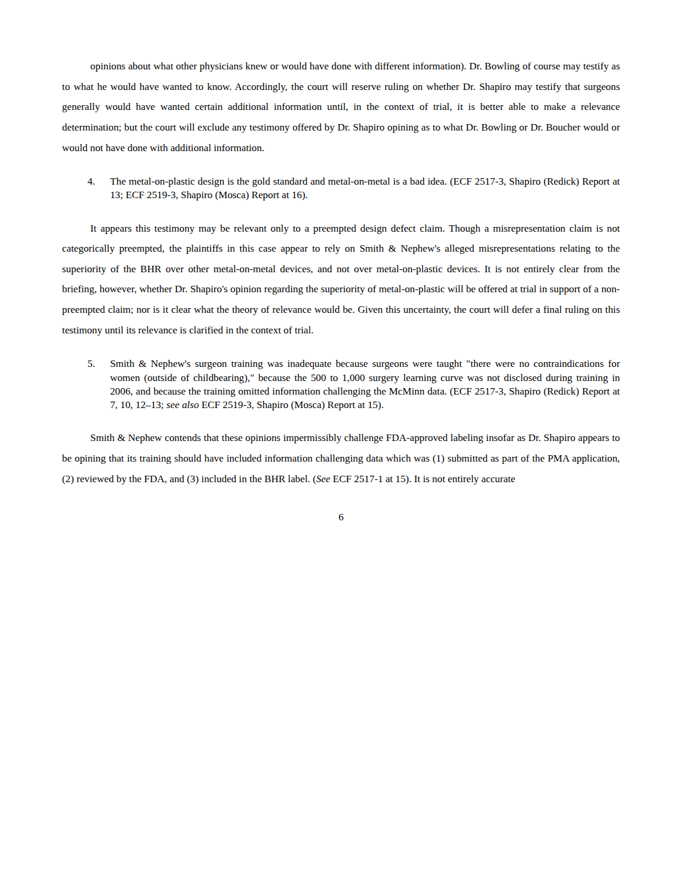opinions about what other physicians knew or would have done with different information). Dr. Bowling of course may testify as to what he would have wanted to know. Accordingly, the court will reserve ruling on whether Dr. Shapiro may testify that surgeons generally would have wanted certain additional information until, in the context of trial, it is better able to make a relevance determination; but the court will exclude any testimony offered by Dr. Shapiro opining as to what Dr. Bowling or Dr. Boucher would or would not have done with additional information.
4. The metal-on-plastic design is the gold standard and metal-on-metal is a bad idea. (ECF 2517-3, Shapiro (Redick) Report at 13; ECF 2519-3, Shapiro (Mosca) Report at 16).
It appears this testimony may be relevant only to a preempted design defect claim. Though a misrepresentation claim is not categorically preempted, the plaintiffs in this case appear to rely on Smith & Nephew's alleged misrepresentations relating to the superiority of the BHR over other metal-on-metal devices, and not over metal-on-plastic devices. It is not entirely clear from the briefing, however, whether Dr. Shapiro's opinion regarding the superiority of metal-on-plastic will be offered at trial in support of a non-preempted claim; nor is it clear what the theory of relevance would be. Given this uncertainty, the court will defer a final ruling on this testimony until its relevance is clarified in the context of trial.
5. Smith & Nephew's surgeon training was inadequate because surgeons were taught "there were no contraindications for women (outside of childbearing)," because the 500 to 1,000 surgery learning curve was not disclosed during training in 2006, and because the training omitted information challenging the McMinn data. (ECF 2517-3, Shapiro (Redick) Report at 7, 10, 12–13; see also ECF 2519-3, Shapiro (Mosca) Report at 15).
Smith & Nephew contends that these opinions impermissibly challenge FDA-approved labeling insofar as Dr. Shapiro appears to be opining that its training should have included information challenging data which was (1) submitted as part of the PMA application, (2) reviewed by the FDA, and (3) included in the BHR label. (See ECF 2517-1 at 15). It is not entirely accurate
6